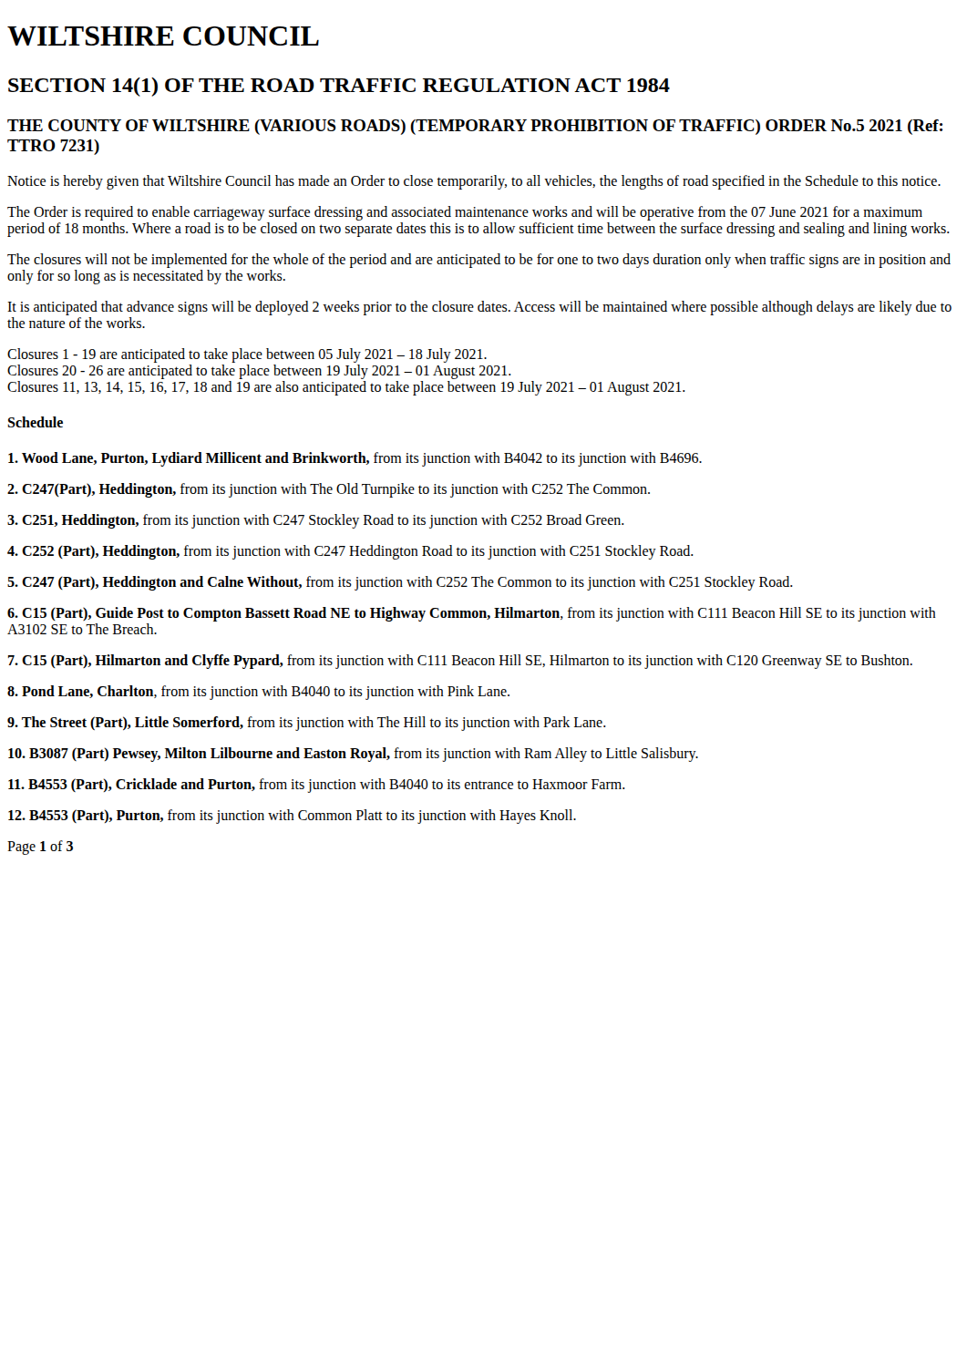WILTSHIRE COUNCIL
SECTION 14(1) OF THE ROAD TRAFFIC REGULATION ACT 1984
THE COUNTY OF WILTSHIRE (VARIOUS ROADS) (TEMPORARY PROHIBITION OF TRAFFIC) ORDER No.5 2021 (Ref: TTRO 7231)
Notice is hereby given that Wiltshire Council has made an Order to close temporarily, to all vehicles, the lengths of road specified in the Schedule to this notice.
The Order is required to enable carriageway surface dressing and associated maintenance works and will be operative from the 07 June 2021 for a maximum period of 18 months. Where a road is to be closed on two separate dates this is to allow sufficient time between the surface dressing and sealing and lining works.
The closures will not be implemented for the whole of the period and are anticipated to be for one to two days duration only when traffic signs are in position and only for so long as is necessitated by the works.
It is anticipated that advance signs will be deployed 2 weeks prior to the closure dates. Access will be maintained where possible although delays are likely due to the nature of the works.
Closures 1 - 19 are anticipated to take place between 05 July 2021 – 18 July 2021.
Closures 20 - 26 are anticipated to take place between 19 July 2021 – 01 August 2021.
Closures 11, 13, 14, 15, 16, 17, 18 and 19 are also anticipated to take place between 19 July 2021 – 01 August 2021.
Schedule
1. Wood Lane, Purton, Lydiard Millicent and Brinkworth, from its junction with B4042 to its junction with B4696.
2. C247(Part), Heddington, from its junction with The Old Turnpike to its junction with C252 The Common.
3. C251, Heddington, from its junction with C247 Stockley Road to its junction with C252 Broad Green.
4. C252 (Part), Heddington, from its junction with C247 Heddington Road to its junction with C251 Stockley Road.
5. C247 (Part), Heddington and Calne Without, from its junction with C252 The Common to its junction with C251 Stockley Road.
6. C15 (Part), Guide Post to Compton Bassett Road NE to Highway Common, Hilmarton, from its junction with C111 Beacon Hill SE to its junction with A3102 SE to The Breach.
7. C15 (Part), Hilmarton and Clyffe Pypard, from its junction with C111 Beacon Hill SE, Hilmarton to its junction with C120 Greenway SE to Bushton.
8. Pond Lane, Charlton, from its junction with B4040 to its junction with Pink Lane.
9. The Street (Part), Little Somerford, from its junction with The Hill to its junction with Park Lane.
10. B3087 (Part) Pewsey, Milton Lilbourne and Easton Royal, from its junction with Ram Alley to Little Salisbury.
11. B4553 (Part), Cricklade and Purton, from its junction with B4040 to its entrance to Haxmoor Farm.
12. B4553 (Part), Purton, from its junction with Common Platt to its junction with Hayes Knoll.
Page 1 of 3